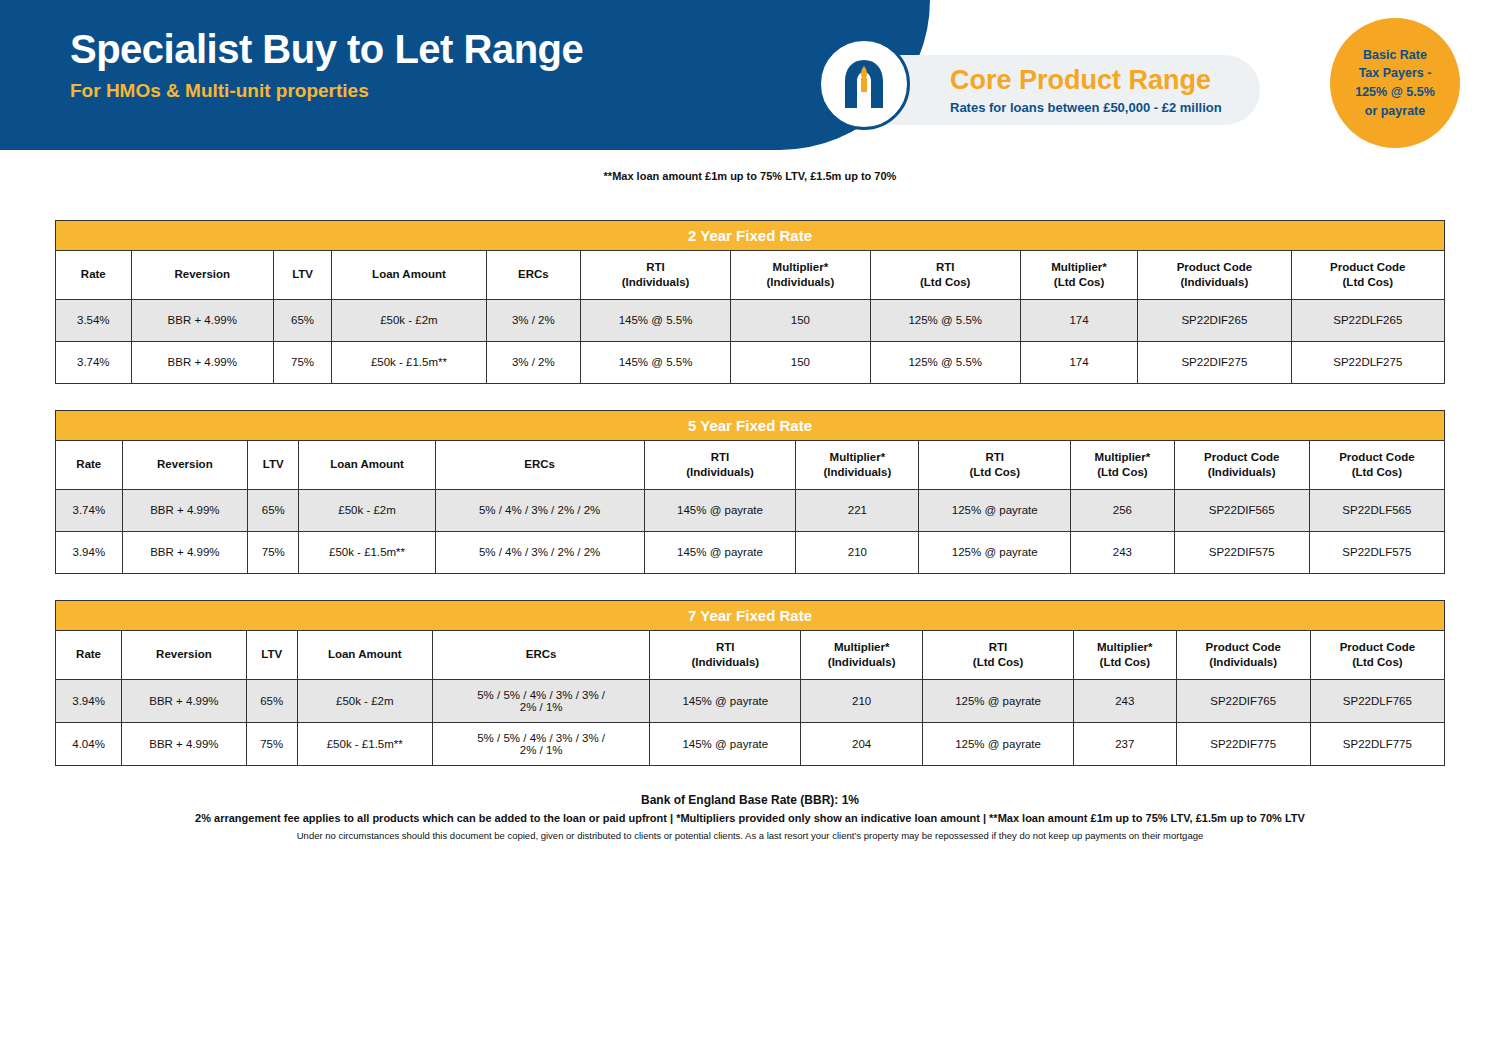Specialist Buy to Let Range
For HMOs & Multi-unit properties
Core Product Range
Rates for loans between £50,000 - £2 million
Basic Rate
Tax Payers -
125% @ 5.5%
or payrate
**Max loan amount £1m up to 75% LTV, £1.5m up to 70%
2 Year Fixed Rate
| Rate | Reversion | LTV | Loan Amount | ERCs | RTI (Individuals) | Multiplier* (Individuals) | RTI (Ltd Cos) | Multiplier* (Ltd Cos) | Product Code (Individuals) | Product Code (Ltd Cos) |
| --- | --- | --- | --- | --- | --- | --- | --- | --- | --- | --- |
| 3.54% | BBR + 4.99% | 65% | £50k - £2m | 3% / 2% | 145% @ 5.5% | 150 | 125% @ 5.5% | 174 | SP22DIF265 | SP22DLF265 |
| 3.74% | BBR + 4.99% | 75% | £50k - £1.5m** | 3% / 2% | 145% @ 5.5% | 150 | 125% @ 5.5% | 174 | SP22DIF275 | SP22DLF275 |
5 Year Fixed Rate
| Rate | Reversion | LTV | Loan Amount | ERCs | RTI (Individuals) | Multiplier* (Individuals) | RTI (Ltd Cos) | Multiplier* (Ltd Cos) | Product Code (Individuals) | Product Code (Ltd Cos) |
| --- | --- | --- | --- | --- | --- | --- | --- | --- | --- | --- |
| 3.74% | BBR + 4.99% | 65% | £50k - £2m | 5% / 4% / 3% / 2% / 2% | 145% @ payrate | 221 | 125% @ payrate | 256 | SP22DIF565 | SP22DLF565 |
| 3.94% | BBR + 4.99% | 75% | £50k - £1.5m** | 5% / 4% / 3% / 2% / 2% | 145% @ payrate | 210 | 125% @ payrate | 243 | SP22DIF575 | SP22DLF575 |
7 Year Fixed Rate
| Rate | Reversion | LTV | Loan Amount | ERCs | RTI (Individuals) | Multiplier* (Individuals) | RTI (Ltd Cos) | Multiplier* (Ltd Cos) | Product Code (Individuals) | Product Code (Ltd Cos) |
| --- | --- | --- | --- | --- | --- | --- | --- | --- | --- | --- |
| 3.94% | BBR + 4.99% | 65% | £50k - £2m | 5% / 5% / 4% / 3% / 3% / 2% / 1% | 145% @ payrate | 210 | 125% @ payrate | 243 | SP22DIF765 | SP22DLF765 |
| 4.04% | BBR + 4.99% | 75% | £50k - £1.5m** | 5% / 5% / 4% / 3% / 3% / 2% / 1% | 145% @ payrate | 204 | 125% @ payrate | 237 | SP22DIF775 | SP22DLF775 |
Bank of England Base Rate (BBR): 1%
2% arrangement fee applies to all products which can be added to the loan or paid upfront | *Multipliers provided only show an indicative loan amount | **Max loan amount £1m up to 75% LTV, £1.5m up to 70% LTV
Under no circumstances should this document be copied, given or distributed to clients or potential clients. As a last resort your client’s property may be repossessed if they do not keep up payments on their mortgage